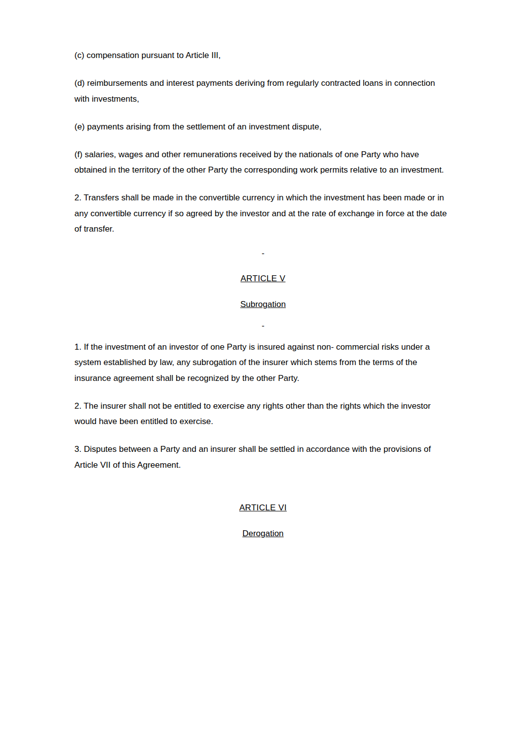(c) compensation pursuant to Article III,
(d) reimbursements and interest payments deriving from regularly contracted loans in connection with investments,
(e) payments arising from the settlement of an investment dispute,
(f) salaries, wages and other remunerations received by the nationals of one Party who have obtained in the territory of the other Party the corresponding work permits relative to an investment.
2. Transfers shall be made in the convertible currency in which the investment has been made or in any convertible currency if so agreed by the investor and at the rate of exchange in force at the date of transfer.
-
ARTICLE V
Subrogation
-
1. If the investment of an investor of one Party is insured against non- commercial risks under a system established by law, any subrogation of the insurer which stems from the terms of the insurance agreement shall be recognized by the other Party.
2. The insurer shall not be entitled to exercise any rights other than the rights which the investor would have been entitled to exercise.
3. Disputes between a Party and an insurer shall be settled in accordance with the provisions of Article VII of this Agreement.
ARTICLE VI
Derogation